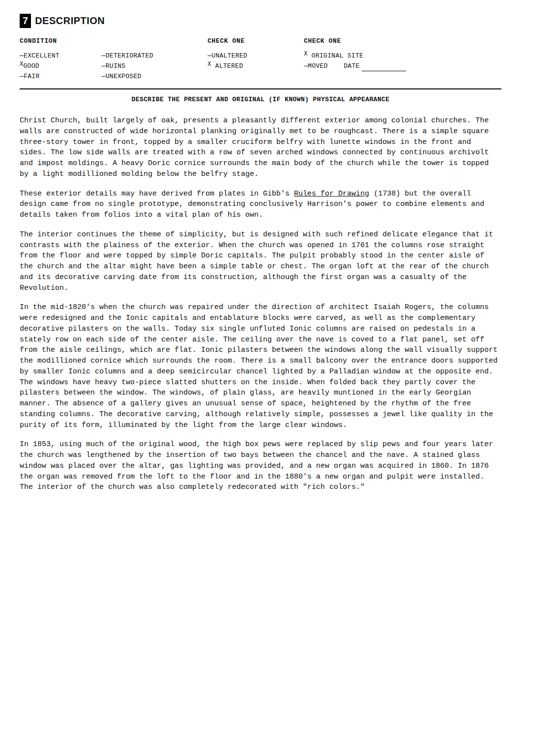7
DESCRIPTION
| CONDITION | CHECK ONE | CHECK ONE |
| --- | --- | --- |
| —EXCELLENT | —DETERIORATED | —UNALTERED | X ORIGINAL SITE |
| X GOOD | —RUINS | X ALTERED | —MOVED DATE |
| —FAIR | —UNEXPOSED | | |
DESCRIBE THE PRESENT AND ORIGINAL (IF KNOWN) PHYSICAL APPEARANCE
Christ Church, built largely of oak, presents a pleasantly different exterior among colonial churches. The walls are constructed of wide horizontal planking originally met to be roughcast. There is a simple square three-story tower in front, topped by a smaller cruciform belfry with lunette windows in the front and sides. The low side walls are treated with a row of seven arched windows connected by continuous archivolt and impost moldings. A heavy Doric cornice surrounds the main body of the church while the tower is topped by a light modillioned molding below the belfry stage.
These exterior details may have derived from plates in Gibb's Rules for Drawing (1738) but the overall design came from no single prototype, demonstrating conclusively Harrison's power to combine elements and details taken from folios into a vital plan of his own.
The interior continues the theme of simplicity, but is designed with such refined delicate elegance that it contrasts with the plainess of the exterior. When the church was opened in 1761 the columns rose straight from the floor and were topped by simple Doric capitals. The pulpit probably stood in the center aisle of the church and the altar might have been a simple table or chest. The organ loft at the rear of the church and its decorative carving date from its construction, although the first organ was a casualty of the Revolution.
In the mid-1820's when the church was repaired under the direction of architect Isaiah Rogers, the columns were redesigned and the Ionic capitals and entablature blocks were carved, as well as the complementary decorative pilasters on the walls. Today six single unfluted Ionic columns are raised on pedestals in a stately row on each side of the center aisle. The ceiling over the nave is coved to a flat panel, set off from the aisle ceilings, which are flat. Ionic pilasters between the windows along the wall visually support the modillioned cornice which surrounds the room. There is a small balcony over the entrance doors supported by smaller Ionic columns and a deep semicircular chancel lighted by a Palladian window at the opposite end. The windows have heavy two-piece slatted shutters on the inside. When folded back they partly cover the pilasters between the window. The windows, of plain glass, are heavily muntioned in the early Georgian manner. The absence of a gallery gives an unusual sense of space, heightened by the rhythm of the free standing columns. The decorative carving, although relatively simple, possesses a jewel like quality in the purity of its form, illuminated by the light from the large clear windows.
In 1853, using much of the original wood, the high box pews were replaced by slip pews and four years later the church was lengthened by the insertion of two bays between the chancel and the nave. A stained glass window was placed over the altar, gas lighting was provided, and a new organ was acquired in 1860. In 1876 the organ was removed from the loft to the floor and in the 1880's a new organ and pulpit were installed. The interior of the church was also completely redecorated with "rich colors."